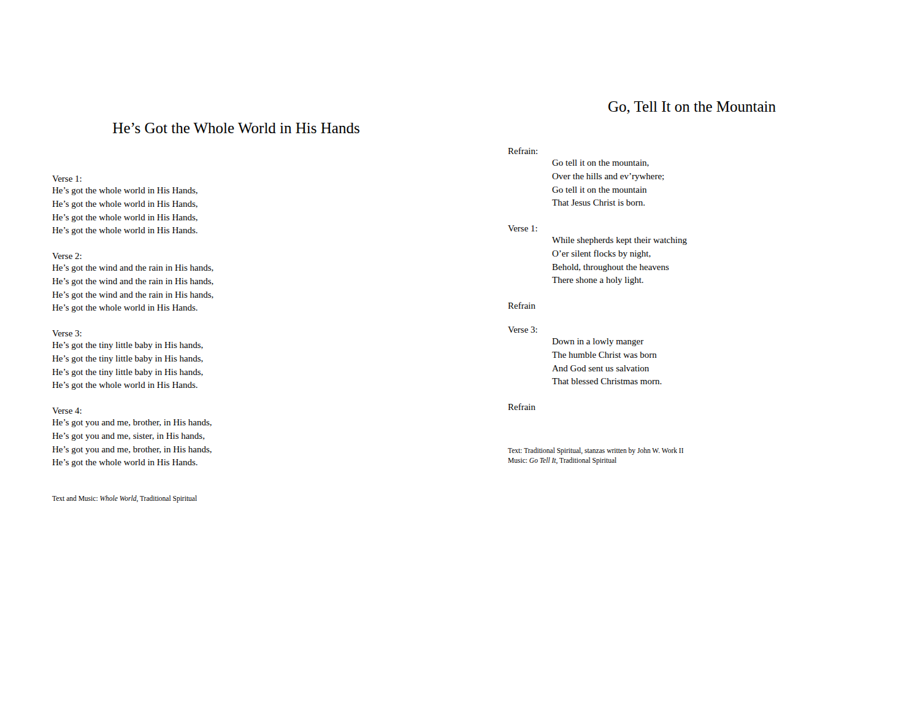He’s Got the Whole World in His Hands
Verse 1:
He’s got the whole world in His Hands,
He’s got the whole world in His Hands,
He’s got the whole world in His Hands,
He’s got the whole world in His Hands.
Verse 2:
He’s got the wind and the rain in His hands,
He’s got the wind and the rain in His hands,
He’s got the wind and the rain in His hands,
He’s got the whole world in His Hands.
Verse 3:
He’s got the tiny little baby in His hands,
He’s got the tiny little baby in His hands,
He’s got the tiny little baby in His hands,
He’s got the whole world in His Hands.
Verse 4:
He’s got you and me, brother, in His hands,
He’s got you and me, sister, in His hands,
He’s got you and me, brother, in His hands,
He’s got the whole world in His Hands.
Text and Music: Whole World, Traditional Spiritual
Go, Tell It on the Mountain
Refrain:
Go tell it on the mountain,
Over the hills and ev’rywhere;
Go tell it on the mountain
That Jesus Christ is born.
Verse 1:
While shepherds kept their watching
O’er silent flocks by night,
Behold, throughout the heavens
There shone a holy light.
Refrain
Verse 3:
Down in a lowly manger
The humble Christ was born
And God sent us salvation
That blessed Christmas morn.
Refrain
Text: Traditional Spiritual, stanzas written by John W. Work II
Music: Go Tell It, Traditional Spiritual